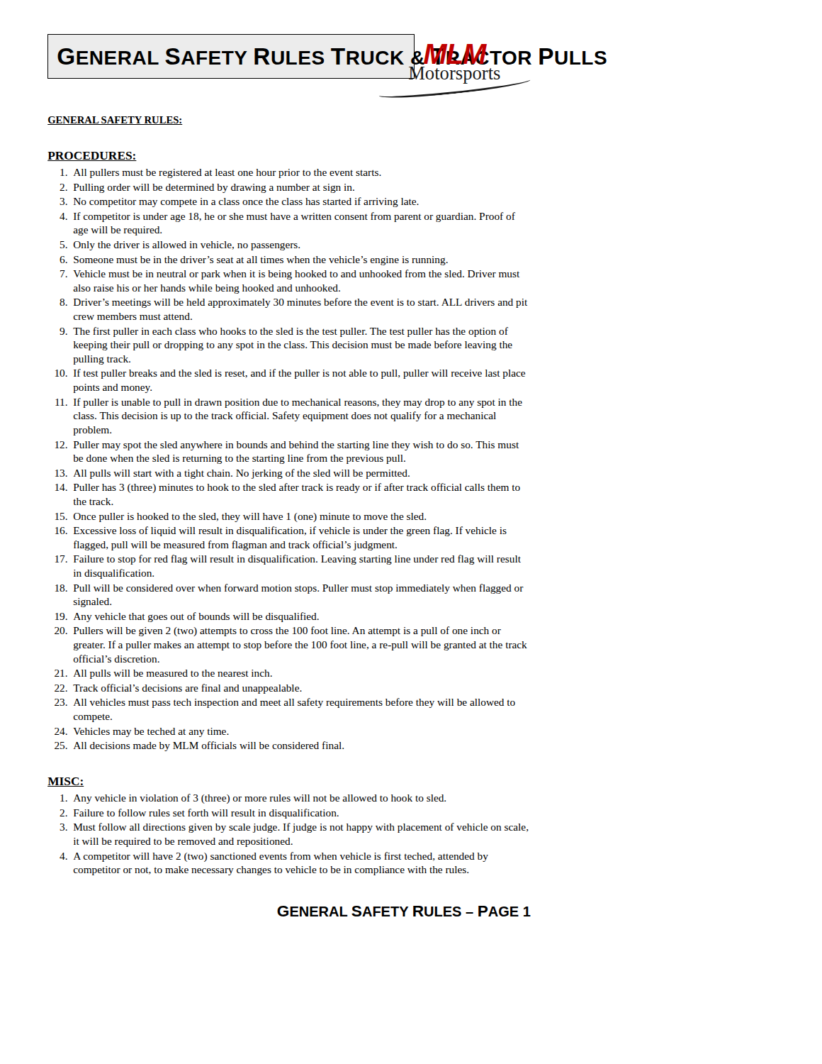GENERAL SAFETY RULES TRUCK & TRACTOR PULLS
MLM Motorsports
GENERAL SAFETY RULES:
PROCEDURES:
All pullers must be registered at least one hour prior to the event starts.
Pulling order will be determined by drawing a number at sign in.
No competitor may compete in a class once the class has started if arriving late.
If competitor is under age 18, he or she must have a written consent from parent or guardian. Proof of age will be required.
Only the driver is allowed in vehicle, no passengers.
Someone must be in the driver’s seat at all times when the vehicle’s engine is running.
Vehicle must be in neutral or park when it is being hooked to and unhooked from the sled. Driver must also raise his or her hands while being hooked and unhooked.
Driver’s meetings will be held approximately 30 minutes before the event is to start. ALL drivers and pit crew members must attend.
The first puller in each class who hooks to the sled is the test puller. The test puller has the option of keeping their pull or dropping to any spot in the class. This decision must be made before leaving the pulling track.
If test puller breaks and the sled is reset, and if the puller is not able to pull, puller will receive last place points and money.
If puller is unable to pull in drawn position due to mechanical reasons, they may drop to any spot in the class. This decision is up to the track official. Safety equipment does not qualify for a mechanical problem.
Puller may spot the sled anywhere in bounds and behind the starting line they wish to do so. This must be done when the sled is returning to the starting line from the previous pull.
All pulls will start with a tight chain. No jerking of the sled will be permitted.
Puller has 3 (three) minutes to hook to the sled after track is ready or if after track official calls them to the track.
Once puller is hooked to the sled, they will have 1 (one) minute to move the sled.
Excessive loss of liquid will result in disqualification, if vehicle is under the green flag. If vehicle is flagged, pull will be measured from flagman and track official’s judgment.
Failure to stop for red flag will result in disqualification. Leaving starting line under red flag will result in disqualification.
Pull will be considered over when forward motion stops. Puller must stop immediately when flagged or signaled.
Any vehicle that goes out of bounds will be disqualified.
Pullers will be given 2 (two) attempts to cross the 100 foot line. An attempt is a pull of one inch or greater. If a puller makes an attempt to stop before the 100 foot line, a re-pull will be granted at the track official’s discretion.
All pulls will be measured to the nearest inch.
Track official’s decisions are final and unappealable.
All vehicles must pass tech inspection and meet all safety requirements before they will be allowed to compete.
Vehicles may be teched at any time.
All decisions made by MLM officials will be considered final.
MISC:
Any vehicle in violation of 3 (three) or more rules will not be allowed to hook to sled.
Failure to follow rules set forth will result in disqualification.
Must follow all directions given by scale judge. If judge is not happy with placement of vehicle on scale, it will be required to be removed and repositioned.
A competitor will have 2 (two) sanctioned events from when vehicle is first teched, attended by competitor or not, to make necessary changes to vehicle to be in compliance with the rules.
GENERAL SAFETY RULES – PAGE 1